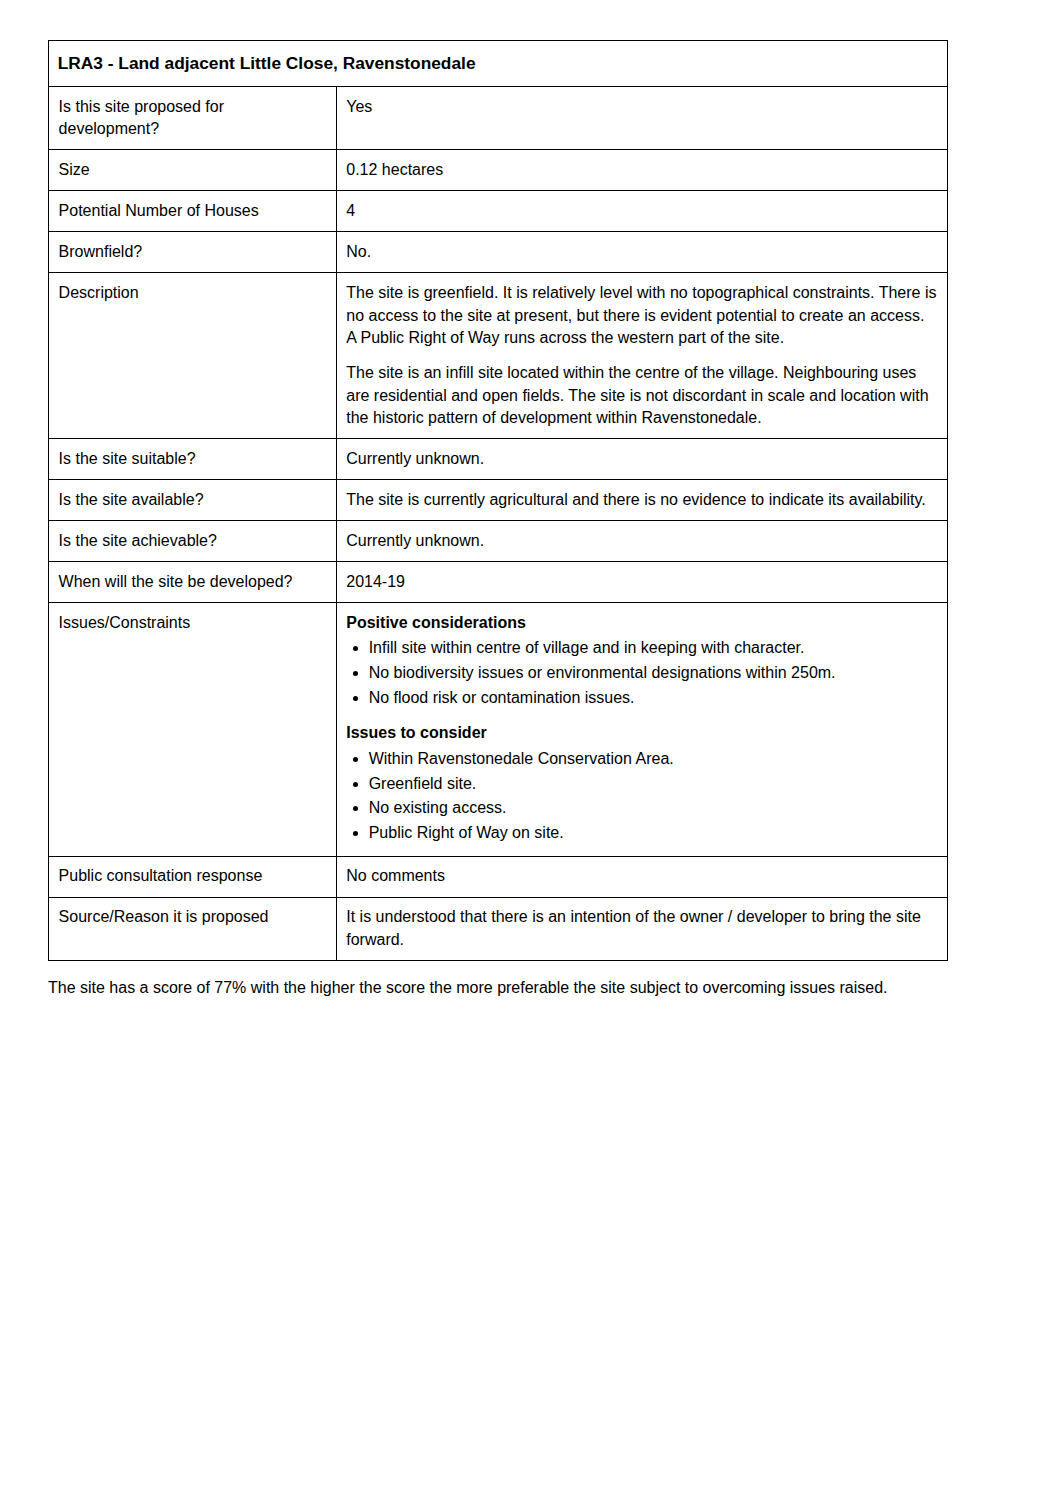LRA3 - Land adjacent Little Close, Ravenstonedale
| Is this site proposed for development? | Yes |
| Size | 0.12 hectares |
| Potential Number of Houses | 4 |
| Brownfield? | No. |
| Description | The site is greenfield. It is relatively level with no topographical constraints. There is no access to the site at present, but there is evident potential to create an access. A Public Right of Way runs across the western part of the site. The site is an infill site located within the centre of the village. Neighbouring uses are residential and open fields. The site is not discordant in scale and location with the historic pattern of development within Ravenstonedale. |
| Is the site suitable? | Currently unknown. |
| Is the site available? | The site is currently agricultural and there is no evidence to indicate its availability. |
| Is the site achievable? | Currently unknown. |
| When will the site be developed? | 2014-19 |
| Issues/Constraints | Positive considerations Infill site within centre of village and in keeping with character. No biodiversity issues or environmental designations within 250m. No flood risk or contamination issues. Issues to consider Within Ravenstonedale Conservation Area. Greenfield site. No existing access. Public Right of Way on site. |
| Public consultation response | No comments |
| Source/Reason it is proposed | It is understood that there is an intention of the owner / developer to bring the site forward. |
The site has a score of 77% with the higher the score the more preferable the site subject to overcoming issues raised.